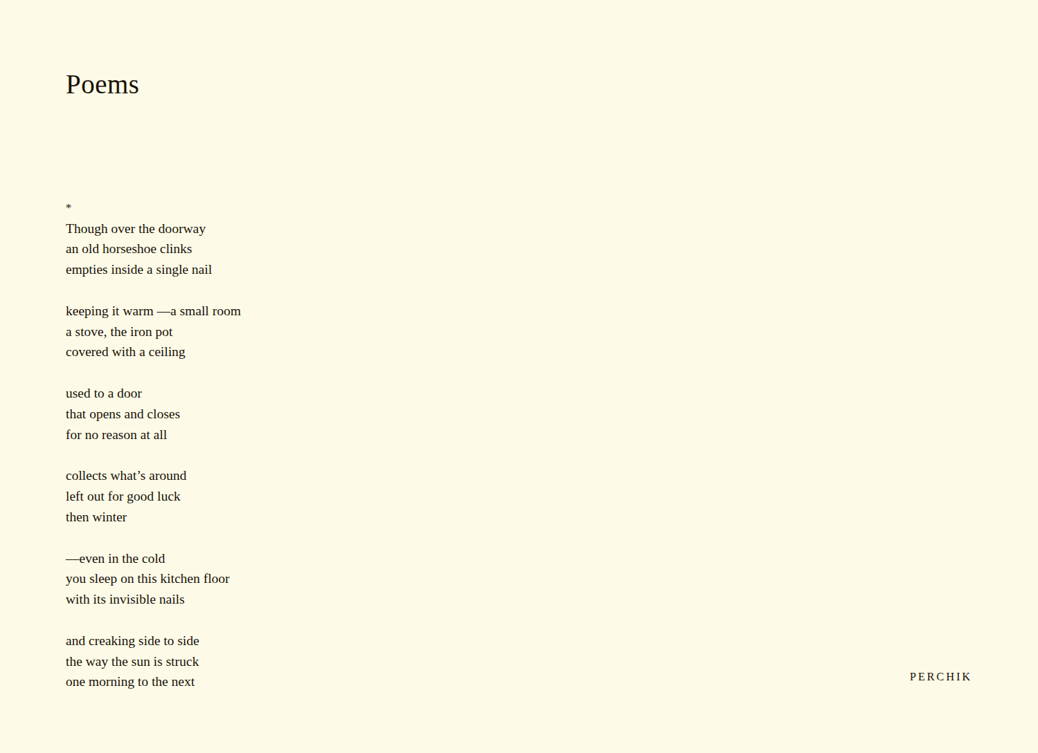Poems
*
Though over the doorway
an old horseshoe clinks
empties inside a single nail
keeping it warm ––a small room
a stove, the iron pot
covered with a ceiling
used to a door
that opens and closes
for no reason at all
collects what’s around
left out for good luck
then winter
––even in the cold
you sleep on this kitchen floor
with its invisible nails
and creaking side to side
the way the sun is struck
one morning to the next
Perchik